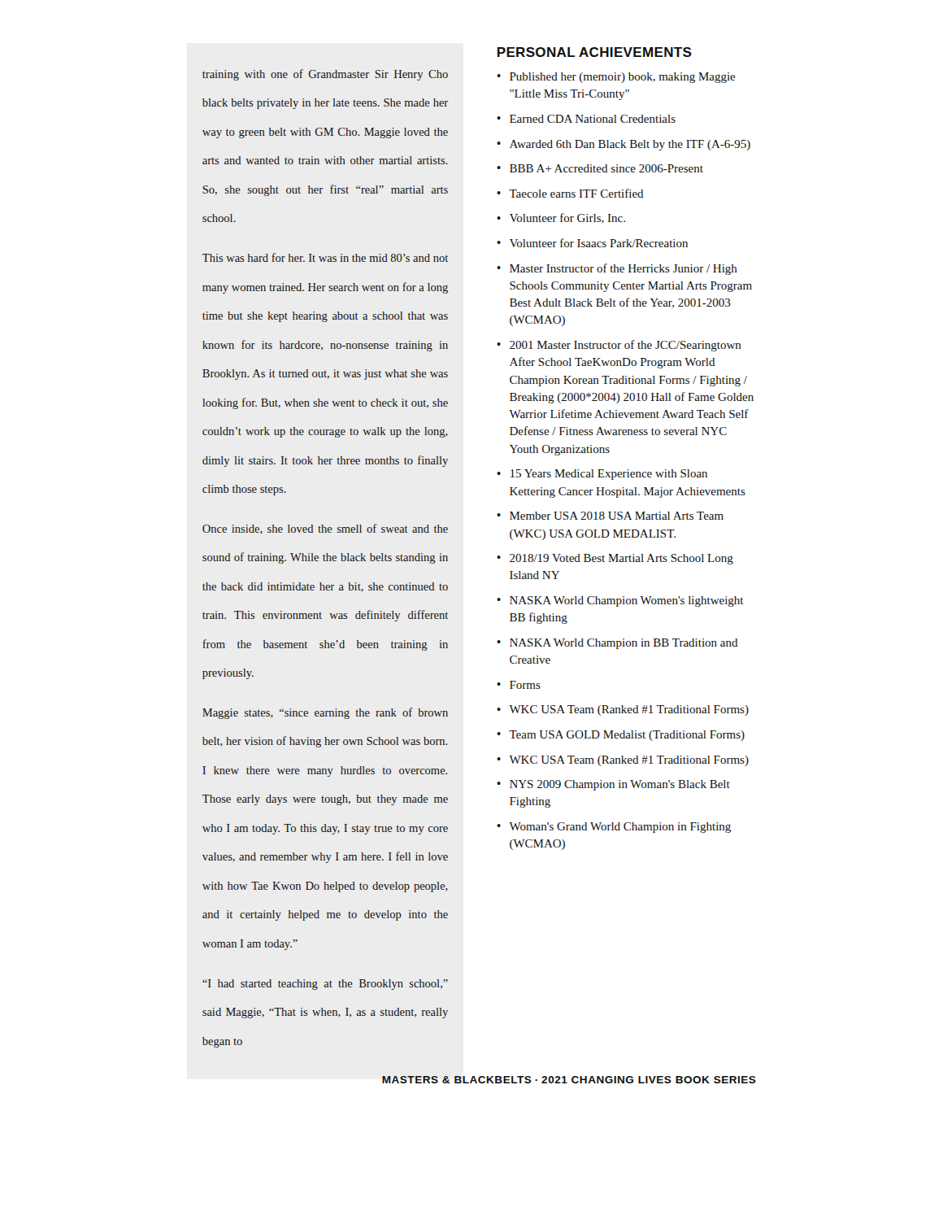training with one of Grandmaster Sir Henry Cho black belts privately in her late teens. She made her way to green belt with GM Cho. Maggie loved the arts and wanted to train with other martial artists. So, she sought out her first “real” martial arts school.
This was hard for her. It was in the mid 80’s and not many women trained. Her search went on for a long time but she kept hearing about a school that was known for its hardcore, no-nonsense training in Brooklyn. As it turned out, it was just what she was looking for. But, when she went to check it out, she couldn’t work up the courage to walk up the long, dimly lit stairs. It took her three months to finally climb those steps.
Once inside, she loved the smell of sweat and the sound of training. While the black belts standing in the back did intimidate her a bit, she continued to train. This environment was definitely different from the basement she’d been training in previously.
Maggie states, “since earning the rank of brown belt, her vision of having her own School was born. I knew there were many hurdles to overcome. Those early days were tough, but they made me who I am today. To this day, I stay true to my core values, and remember why I am here. I fell in love with how Tae Kwon Do helped to develop people, and it certainly helped me to develop into the woman I am today.”
“I had started teaching at the Brooklyn school,” said Maggie, “That is when, I, as a student, really began to
Personal Achievements
Published her (memoir) book, making Maggie "Little Miss Tri-County"
Earned CDA National Credentials
Awarded 6th Dan Black Belt by the ITF (A-6-95)
BBB A+ Accredited since 2006-Present
Taecole earns ITF Certified
Volunteer for Girls, Inc.
Volunteer for Isaacs Park/Recreation
Master Instructor of the Herricks Junior / High Schools Community Center Martial Arts Program Best Adult Black Belt of the Year, 2001-2003 (WCMAO)
2001 Master Instructor of the JCC/Searingtown After School TaeKwonDo Program World Champion Korean Traditional Forms / Fighting / Breaking (2000*2004) 2010 Hall of Fame Golden Warrior Lifetime Achievement Award Teach Self Defense / Fitness Awareness to several NYC Youth Organizations
15 Years Medical Experience with Sloan Kettering Cancer Hospital. Major Achievements
Member USA 2018 USA Martial Arts Team (WKC) USA GOLD MEDALIST.
2018/19 Voted Best Martial Arts School Long Island NY
NASKA World Champion Women's lightweight BB fighting
NASKA World Champion in BB Tradition and Creative
Forms
WKC USA Team (Ranked #1 Traditional Forms)
Team USA GOLD Medalist (Traditional Forms)
WKC USA Team (Ranked #1 Traditional Forms)
NYS 2009 Champion in Woman's Black Belt Fighting
Woman's Grand World Champion in Fighting (WCMAO)
Masters & Blackbelts·2021 Changing Lives Book Series